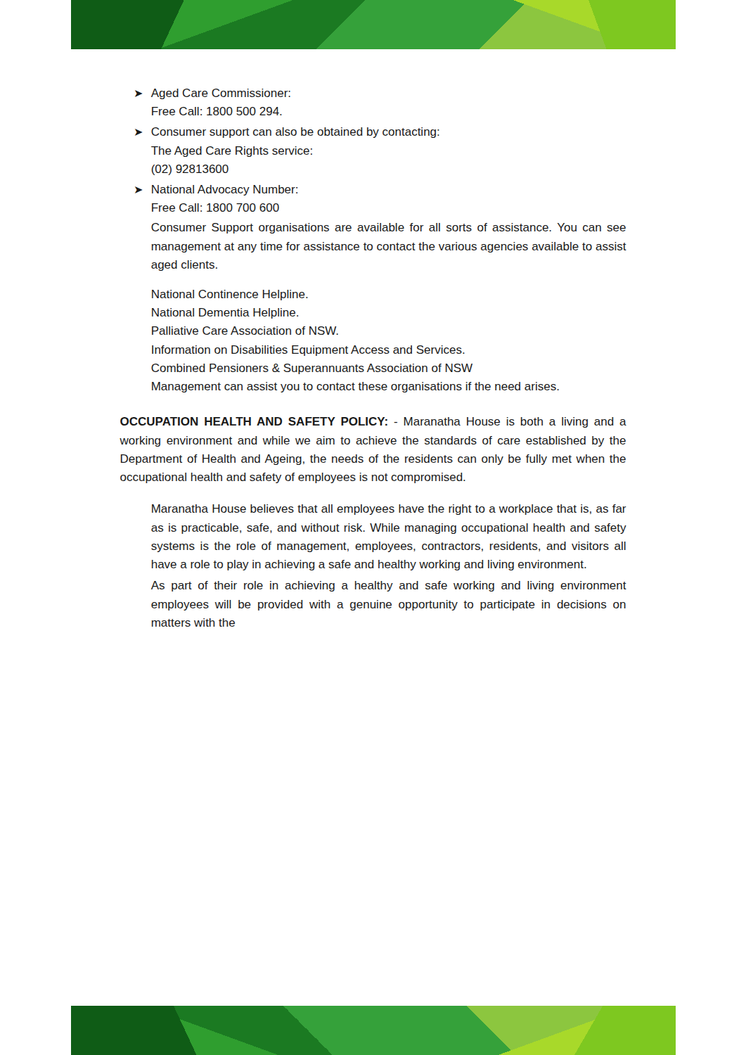Aged Care Commissioner: Free Call: 1800 500 294.
Consumer support can also be obtained by contacting: The Aged Care Rights service: (02) 92813600
National Advocacy Number: Free Call: 1800 700 600
Consumer Support organisations are available for all sorts of assistance. You can see management at any time for assistance to contact the various agencies available to assist aged clients.
National Continence Helpline. National Dementia Helpline. Palliative Care Association of NSW. Information on Disabilities Equipment Access and Services. Combined Pensioners & Superannuants Association of NSW
Management can assist you to contact these organisations if the need arises.
OCCUPATION HEALTH AND SAFETY POLICY: - Maranatha House is both a living and a working environment and while we aim to achieve the standards of care established by the Department of Health and Ageing, the needs of the residents can only be fully met when the occupational health and safety of employees is not compromised.
Maranatha House believes that all employees have the right to a workplace that is, as far as is practicable, safe, and without risk. While managing occupational health and safety systems is the role of management, employees, contractors, residents, and visitors all have a role to play in achieving a safe and healthy working and living environment.
As part of their role in achieving a healthy and safe working and living environment employees will be provided with a genuine opportunity to participate in decisions on matters with the